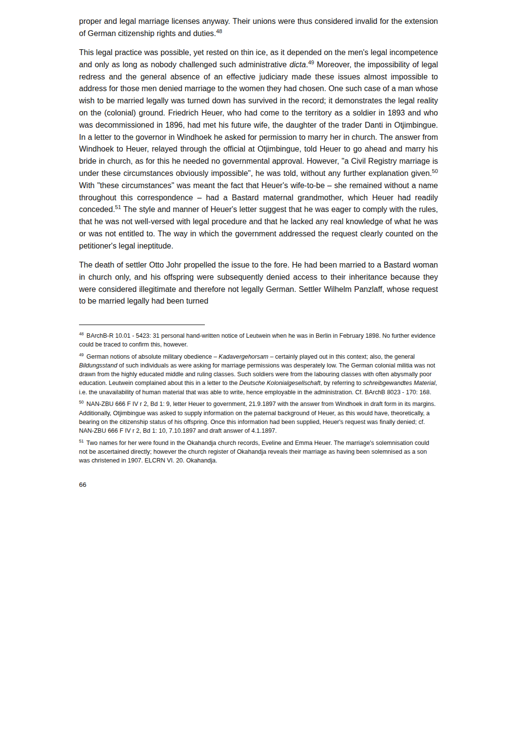proper and legal marriage licenses anyway. Their unions were thus considered invalid for the extension of German citizenship rights and duties.48
This legal practice was possible, yet rested on thin ice, as it depended on the men's legal incompetence and only as long as nobody challenged such administrative dicta.49 Moreover, the impossibility of legal redress and the general absence of an effective judiciary made these issues almost impossible to address for those men denied marriage to the women they had chosen. One such case of a man whose wish to be married legally was turned down has survived in the record; it demonstrates the legal reality on the (colonial) ground. Friedrich Heuer, who had come to the territory as a soldier in 1893 and who was decommissioned in 1896, had met his future wife, the daughter of the trader Danti in Otjimbingue. In a letter to the governor in Windhoek he asked for permission to marry her in church. The answer from Windhoek to Heuer, relayed through the official at Otjimbingue, told Heuer to go ahead and marry his bride in church, as for this he needed no governmental approval. However, "a Civil Registry marriage is under these circumstances obviously impossible", he was told, without any further explanation given.50 With "these circumstances" was meant the fact that Heuer's wife-to-be – she remained without a name throughout this correspondence – had a Bastard maternal grandmother, which Heuer had readily conceded.51 The style and manner of Heuer's letter suggest that he was eager to comply with the rules, that he was not well-versed with legal procedure and that he lacked any real knowledge of what he was or was not entitled to. The way in which the government addressed the request clearly counted on the petitioner's legal ineptitude.
The death of settler Otto Johr propelled the issue to the fore. He had been married to a Bastard woman in church only, and his offspring were subsequently denied access to their inheritance because they were considered illegitimate and therefore not legally German. Settler Wilhelm Panzlaff, whose request to be married legally had been turned
48 BArchB-R 10.01 - 5423: 31 personal hand-written notice of Leutwein when he was in Berlin in February 1898. No further evidence could be traced to confirm this, however.
49 German notions of absolute military obedience – Kadavergehorsam – certainly played out in this context; also, the general Bildungsstand of such individuals as were asking for marriage permissions was desperately low. The German colonial militia was not drawn from the highly educated middle and ruling classes. Such soldiers were from the labouring classes with often abysmally poor education. Leutwein complained about this in a letter to the Deutsche Kolonialgesellschaft, by referring to schreibgewandtes Material, i.e. the unavailability of human material that was able to write, hence employable in the administration. Cf. BArchB 8023 - 170: 168.
50 NAN-ZBU 666 F IV r 2, Bd 1: 9, letter Heuer to government, 21.9.1897 with the answer from Windhoek in draft form in its margins. Additionally, Otjimbingue was asked to supply information on the paternal background of Heuer, as this would have, theoretically, a bearing on the citizenship status of his offspring. Once this information had been supplied, Heuer's request was finally denied; cf. NAN-ZBU 666 F IV r 2, Bd 1: 10, 7.10.1897 and draft answer of 4.1.1897.
51 Two names for her were found in the Okahandja church records, Eveline and Emma Heuer. The marriage's solemnisation could not be ascertained directly; however the church register of Okahandja reveals their marriage as having been solemnised as a son was christened in 1907. ELCRN VI. 20. Okahandja.
66